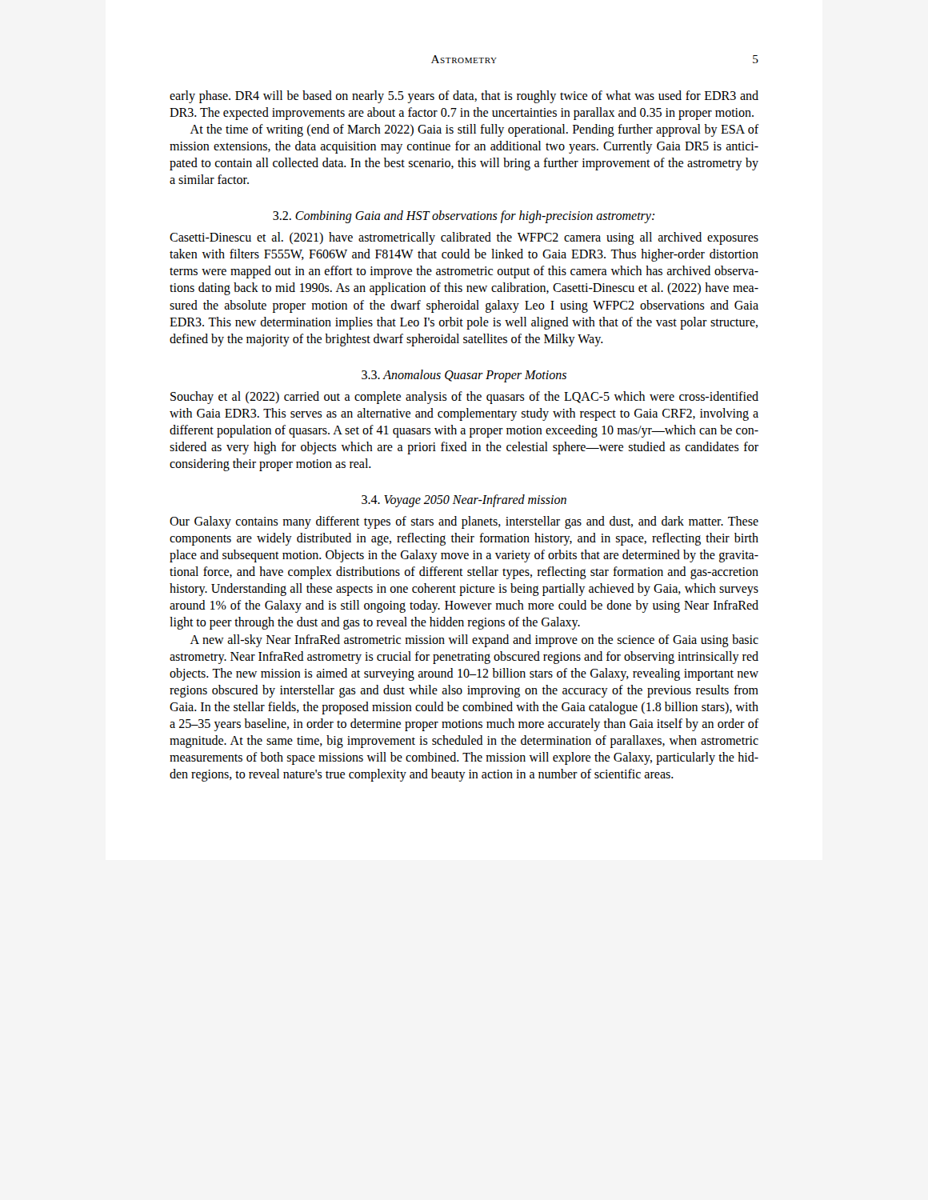Astrometry 5
early phase. DR4 will be based on nearly 5.5 years of data, that is roughly twice of what was used for EDR3 and DR3. The expected improvements are about a factor 0.7 in the uncertainties in parallax and 0.35 in proper motion.
At the time of writing (end of March 2022) Gaia is still fully operational. Pending further approval by ESA of mission extensions, the data acquisition may continue for an additional two years. Currently Gaia DR5 is anticipated to contain all collected data. In the best scenario, this will bring a further improvement of the astrometry by a similar factor.
3.2. Combining Gaia and HST observations for high-precision astrometry:
Casetti-Dinescu et al. (2021) have astrometrically calibrated the WFPC2 camera using all archived exposures taken with filters F555W, F606W and F814W that could be linked to Gaia EDR3. Thus higher-order distortion terms were mapped out in an effort to improve the astrometric output of this camera which has archived observations dating back to mid 1990s. As an application of this new calibration, Casetti-Dinescu et al. (2022) have measured the absolute proper motion of the dwarf spheroidal galaxy Leo I using WFPC2 observations and Gaia EDR3. This new determination implies that Leo I's orbit pole is well aligned with that of the vast polar structure, defined by the majority of the brightest dwarf spheroidal satellites of the Milky Way.
3.3. Anomalous Quasar Proper Motions
Souchay et al (2022) carried out a complete analysis of the quasars of the LQAC-5 which were cross-identified with Gaia EDR3. This serves as an alternative and complementary study with respect to Gaia CRF2, involving a different population of quasars. A set of 41 quasars with a proper motion exceeding 10 mas/yr—which can be considered as very high for objects which are a priori fixed in the celestial sphere—were studied as candidates for considering their proper motion as real.
3.4. Voyage 2050 Near-Infrared mission
Our Galaxy contains many different types of stars and planets, interstellar gas and dust, and dark matter. These components are widely distributed in age, reflecting their formation history, and in space, reflecting their birth place and subsequent motion. Objects in the Galaxy move in a variety of orbits that are determined by the gravitational force, and have complex distributions of different stellar types, reflecting star formation and gas-accretion history. Understanding all these aspects in one coherent picture is being partially achieved by Gaia, which surveys around 1% of the Galaxy and is still ongoing today. However much more could be done by using Near InfraRed light to peer through the dust and gas to reveal the hidden regions of the Galaxy.
A new all-sky Near InfraRed astrometric mission will expand and improve on the science of Gaia using basic astrometry. Near InfraRed astrometry is crucial for penetrating obscured regions and for observing intrinsically red objects. The new mission is aimed at surveying around 10–12 billion stars of the Galaxy, revealing important new regions obscured by interstellar gas and dust while also improving on the accuracy of the previous results from Gaia. In the stellar fields, the proposed mission could be combined with the Gaia catalogue (1.8 billion stars), with a 25–35 years baseline, in order to determine proper motions much more accurately than Gaia itself by an order of magnitude. At the same time, big improvement is scheduled in the determination of parallaxes, when astrometric measurements of both space missions will be combined. The mission will explore the Galaxy, particularly the hidden regions, to reveal nature's true complexity and beauty in action in a number of scientific areas.